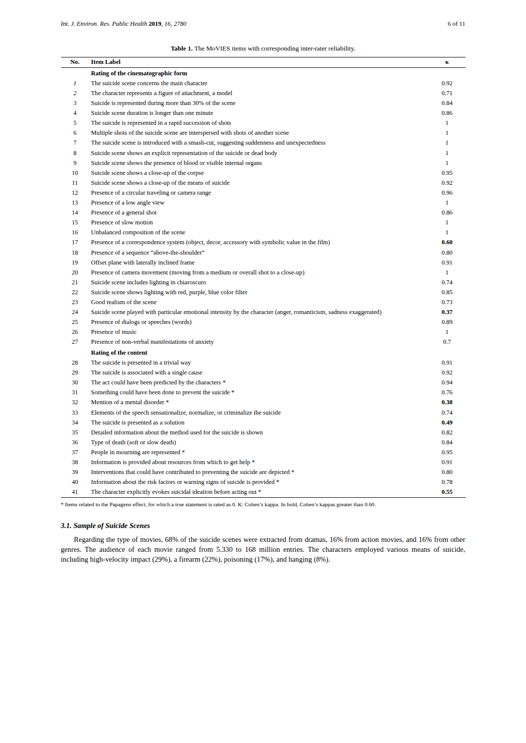Int. J. Environ. Res. Public Health 2019, 16, 2780
6 of 11
Table 1. The MoVIES items with corresponding inter-rater reliability.
| No. | Item Label | κ |
| --- | --- | --- |
| | Rating of the cinematographic form | |
| 1 | The suicide scene concerns the main character | 0.92 |
| 2 | The character represents a figure of attachment, a model | 0.71 |
| 3 | Suicide is represented during more than 30% of the scene | 0.84 |
| 4 | Suicide scene duration is longer than one minute | 0.86 |
| 5 | The suicide is represented in a rapid succession of shots | 1 |
| 6 | Multiple shots of the suicide scene are interspersed with shots of another scene | 1 |
| 7 | The suicide scene is introduced with a smash-cut, suggesting suddenness and unexpectedness | 1 |
| 8 | Suicide scene shows an explicit representation of the suicide or dead body | 1 |
| 9 | Suicide scene shows the presence of blood or visible internal organs | 1 |
| 10 | Suicide scene shows a close-up of the corpse | 0.95 |
| 11 | Suicide scene shows a close-up of the means of suicide | 0.92 |
| 12 | Presence of a circular traveling or camera range | 0.96 |
| 13 | Presence of a low angle view | 1 |
| 14 | Presence of a general shot | 0.86 |
| 15 | Presence of slow motion | 1 |
| 16 | Unbalanced composition of the scene | 1 |
| 17 | Presence of a correspondence system (object, decor, accessory with symbolic value in the film) | 0.60 |
| 18 | Presence of a sequence “above-the-shoulder” | 0.80 |
| 19 | Offset plane with laterally inclined frame | 0.91 |
| 20 | Presence of camera movement (moving from a medium or overall shot to a close-up) | 1 |
| 21 | Suicide scene includes lighting in chiaroscuro | 0.74 |
| 22 | Suicide scene shows lighting with red, purple, blue color filter | 0.85 |
| 23 | Good realism of the scene | 0.73 |
| 24 | Suicide scene played with particular emotional intensity by the character (anger, romanticism, sadness exaggerated) | 0.37 |
| 25 | Presence of dialogs or speeches (words) | 0.89 |
| 26 | Presence of music | 1 |
| 27 | Presence of non-verbal manifestations of anxiety | 0.7 |
| | Rating of the content | |
| 28 | The suicide is presented in a trivial way | 0.91 |
| 29 | The suicide is associated with a single cause | 0.92 |
| 30 | The act could have been predicted by the characters * | 0.94 |
| 31 | Something could have been done to prevent the suicide * | 0.76 |
| 32 | Mention of a mental disorder * | 0.38 |
| 33 | Elements of the speech sensationalize, normalize, or criminalize the suicide | 0.74 |
| 34 | The suicide is presented as a solution | 0.49 |
| 35 | Detailed information about the method used for the suicide is shown | 0.82 |
| 36 | Type of death (soft or slow death) | 0.84 |
| 37 | People in mourning are represented * | 0.95 |
| 38 | Information is provided about resources from which to get help * | 0.91 |
| 39 | Interventions that could have contributed to preventing the suicide are depicted * | 0.80 |
| 40 | Information about the risk factors or warning signs of suicide is provided * | 0.78 |
| 41 | The character explicitly evokes suicidal ideation before acting out * | 0.55 |
* Items related to the Papageno effect, for which a true statement is rated as 0. K: Cohen’s kappa. In bold, Cohen’s kappas greater than 0.60.
3.1. Sample of Suicide Scenes
Regarding the type of movies, 68% of the suicide scenes were extracted from dramas, 16% from action movies, and 16% from other genres. The audience of each movie ranged from 5.330 to 168 million entries. The characters employed various means of suicide, including high-velocity impact (29%), a firearm (22%), poisoning (17%), and hanging (8%).